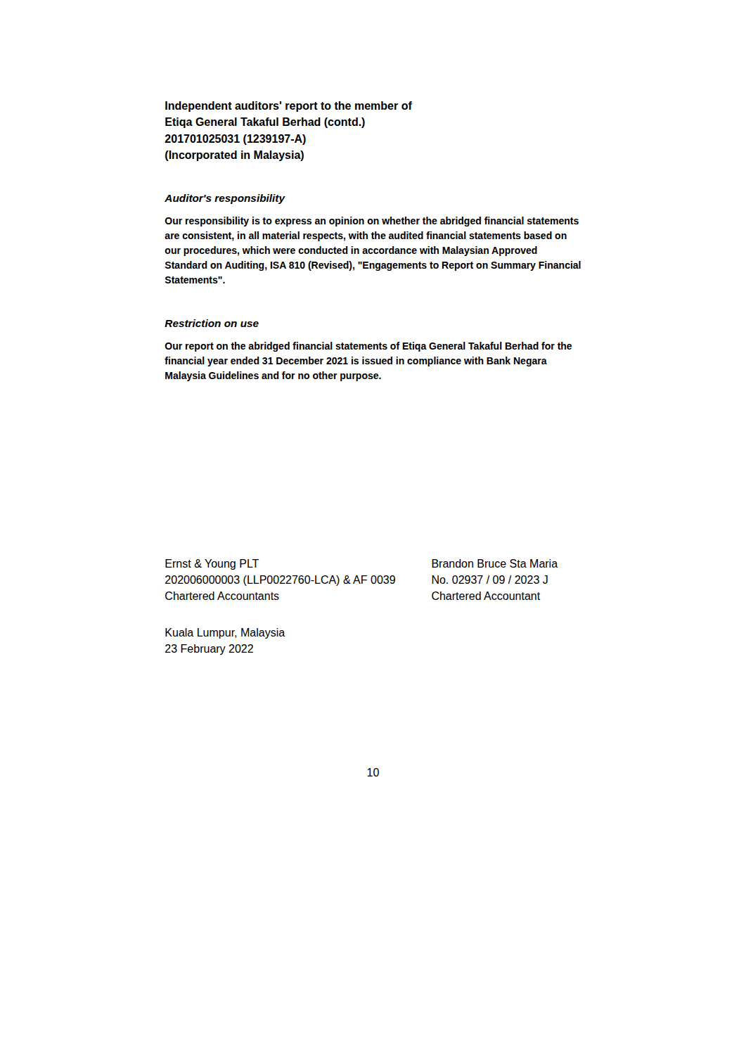Independent auditors' report to the member of Etiqa General Takaful Berhad (contd.) 201701025031 (1239197-A) (Incorporated in Malaysia)
Auditor's responsibility
Our responsibility is to express an opinion on whether the abridged financial statements are consistent, in all material respects, with the audited financial statements based on our procedures, which were conducted in accordance with Malaysian Approved Standard on Auditing, ISA 810 (Revised), "Engagements to Report on Summary Financial Statements".
Restriction on use
Our report on the abridged financial statements of Etiqa General Takaful Berhad for the financial year ended 31 December 2021 is issued in compliance with Bank Negara Malaysia Guidelines and for no other purpose.
Ernst & Young PLT
202006000003 (LLP0022760-LCA) & AF 0039
Chartered Accountants
Brandon Bruce Sta Maria
No. 02937 / 09 / 2023 J
Chartered Accountant
Kuala Lumpur, Malaysia
23 February 2022
10